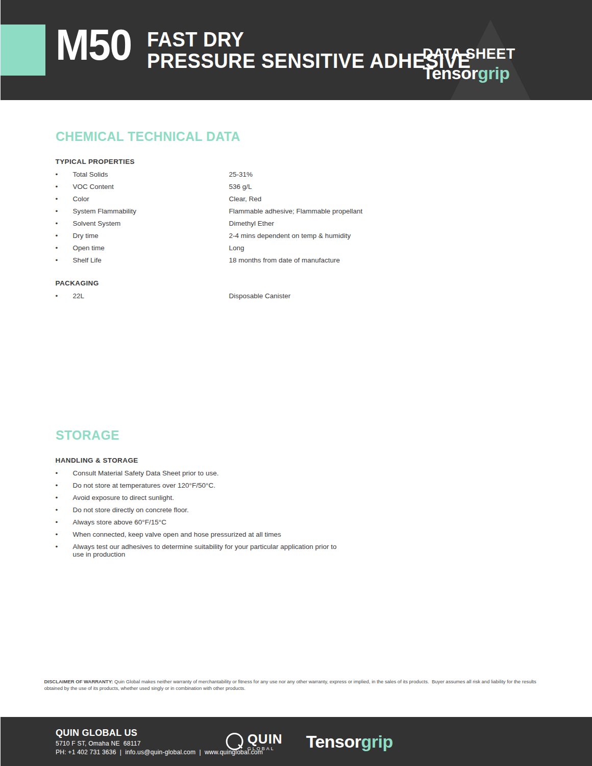▲
M50
FAST DRY PRESSURE SENSITIVE ADHESIVE
DATA SHEET
Tensor grip
CHEMICAL TECHNICAL DATA
Typical Properties
•Total Solids 25-31%
•VOC Content 536 g/L
•Color Clear, Red
•System Flammability Flammable adhesive; Flammable propellant
•Solvent System Dimethyl Ether
•Dry time 2-4 mins dependent on temp & humidity
•Open time Long
•Shelf Life 18 months from date of manufacture
Packaging
•22L Disposable Canister
STORAGE
Handling & Storage
•Consult Material Safety Data Sheet prior to use.
•Do not store at temperatures over 120°F/50°C.
•Avoid exposure to direct sunlight.
•Do not store directly on concrete floor.
•Always store above 60°F/15°C
•When connected, keep valve open and hose pressurized at all times
•Always test our adhesives to determine suitability for your particular application prior to use in production
DISCLAIMER OF WARRANTY: Quin Global makes neither warranty of merchantability or fitness for any use nor any other warranty, express or implied, in the sales of its products. Buyer assumes all risk and liability for the results obtained by the use of its products, whether used singly or in combination with other products.
QUIN GLOBAL US
5710 F ST, Omaha NE 68117
PH: +1 402 731 3636 | info.us@quin-global.com | www.quinglobal.com
QUIN GLOBAL
Tensor grip